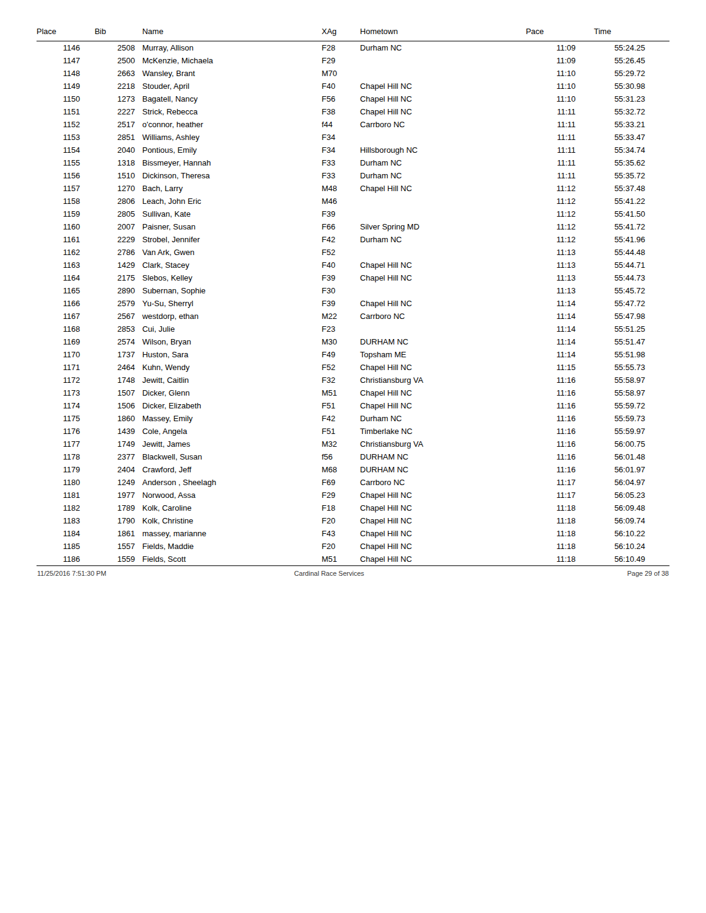| Place | Bib | Name | XAg | Hometown | Pace | Time |
| --- | --- | --- | --- | --- | --- | --- |
| 1146 | 2508 | Murray, Allison | F28 | Durham NC | 11:09 | 55:24.25 |
| 1147 | 2500 | McKenzie, Michaela | F29 | | 11:09 | 55:26.45 |
| 1148 | 2663 | Wansley, Brant | M70 | | 11:10 | 55:29.72 |
| 1149 | 2218 | Stouder, April | F40 | Chapel Hill NC | 11:10 | 55:30.98 |
| 1150 | 1273 | Bagatell, Nancy | F56 | Chapel Hill NC | 11:10 | 55:31.23 |
| 1151 | 2227 | Strick, Rebecca | F38 | Chapel Hill NC | 11:11 | 55:32.72 |
| 1152 | 2517 | o'connor, heather | f44 | Carrboro NC | 11:11 | 55:33.21 |
| 1153 | 2851 | Williams, Ashley | F34 | | 11:11 | 55:33.47 |
| 1154 | 2040 | Pontious, Emily | F34 | Hillsborough NC | 11:11 | 55:34.74 |
| 1155 | 1318 | Bissmeyer, Hannah | F33 | Durham NC | 11:11 | 55:35.62 |
| 1156 | 1510 | Dickinson, Theresa | F33 | Durham NC | 11:11 | 55:35.72 |
| 1157 | 1270 | Bach, Larry | M48 | Chapel Hill NC | 11:12 | 55:37.48 |
| 1158 | 2806 | Leach, John Eric | M46 | | 11:12 | 55:41.22 |
| 1159 | 2805 | Sullivan, Kate | F39 | | 11:12 | 55:41.50 |
| 1160 | 2007 | Paisner, Susan | F66 | Silver Spring MD | 11:12 | 55:41.72 |
| 1161 | 2229 | Strobel, Jennifer | F42 | Durham NC | 11:12 | 55:41.96 |
| 1162 | 2786 | Van Ark, Gwen | F52 | | 11:13 | 55:44.48 |
| 1163 | 1429 | Clark, Stacey | F40 | Chapel Hill NC | 11:13 | 55:44.71 |
| 1164 | 2175 | Slebos, Kelley | F39 | Chapel Hill NC | 11:13 | 55:44.73 |
| 1165 | 2890 | Subernan, Sophie | F30 | | 11:13 | 55:45.72 |
| 1166 | 2579 | Yu-Su, Sherryl | F39 | Chapel Hill NC | 11:14 | 55:47.72 |
| 1167 | 2567 | westdorp, ethan | M22 | Carrboro NC | 11:14 | 55:47.98 |
| 1168 | 2853 | Cui, Julie | F23 | | 11:14 | 55:51.25 |
| 1169 | 2574 | Wilson, Bryan | M30 | DURHAM NC | 11:14 | 55:51.47 |
| 1170 | 1737 | Huston, Sara | F49 | Topsham ME | 11:14 | 55:51.98 |
| 1171 | 2464 | Kuhn, Wendy | F52 | Chapel Hill NC | 11:15 | 55:55.73 |
| 1172 | 1748 | Jewitt, Caitlin | F32 | Christiansburg VA | 11:16 | 55:58.97 |
| 1173 | 1507 | Dicker, Glenn | M51 | Chapel Hill NC | 11:16 | 55:58.97 |
| 1174 | 1506 | Dicker, Elizabeth | F51 | Chapel Hill NC | 11:16 | 55:59.72 |
| 1175 | 1860 | Massey, Emily | F42 | Durham NC | 11:16 | 55:59.73 |
| 1176 | 1439 | Cole, Angela | F51 | Timberlake NC | 11:16 | 55:59.97 |
| 1177 | 1749 | Jewitt, James | M32 | Christiansburg VA | 11:16 | 56:00.75 |
| 1178 | 2377 | Blackwell, Susan | f56 | DURHAM NC | 11:16 | 56:01.48 |
| 1179 | 2404 | Crawford, Jeff | M68 | DURHAM NC | 11:16 | 56:01.97 |
| 1180 | 1249 | Anderson , Sheelagh | F69 | Carrboro NC | 11:17 | 56:04.97 |
| 1181 | 1977 | Norwood, Assa | F29 | Chapel Hill NC | 11:17 | 56:05.23 |
| 1182 | 1789 | Kolk, Caroline | F18 | Chapel Hill NC | 11:18 | 56:09.48 |
| 1183 | 1790 | Kolk, Christine | F20 | Chapel Hill NC | 11:18 | 56:09.74 |
| 1184 | 1861 | massey, marianne | F43 | Chapel Hill NC | 11:18 | 56:10.22 |
| 1185 | 1557 | Fields, Maddie | F20 | Chapel Hill NC | 11:18 | 56:10.24 |
| 1186 | 1559 | Fields, Scott | M51 | Chapel Hill NC | 11:18 | 56:10.49 |
| 11/25/2016 7:51:30 PM | Cardinal Race Services | Page 29 of 38 |